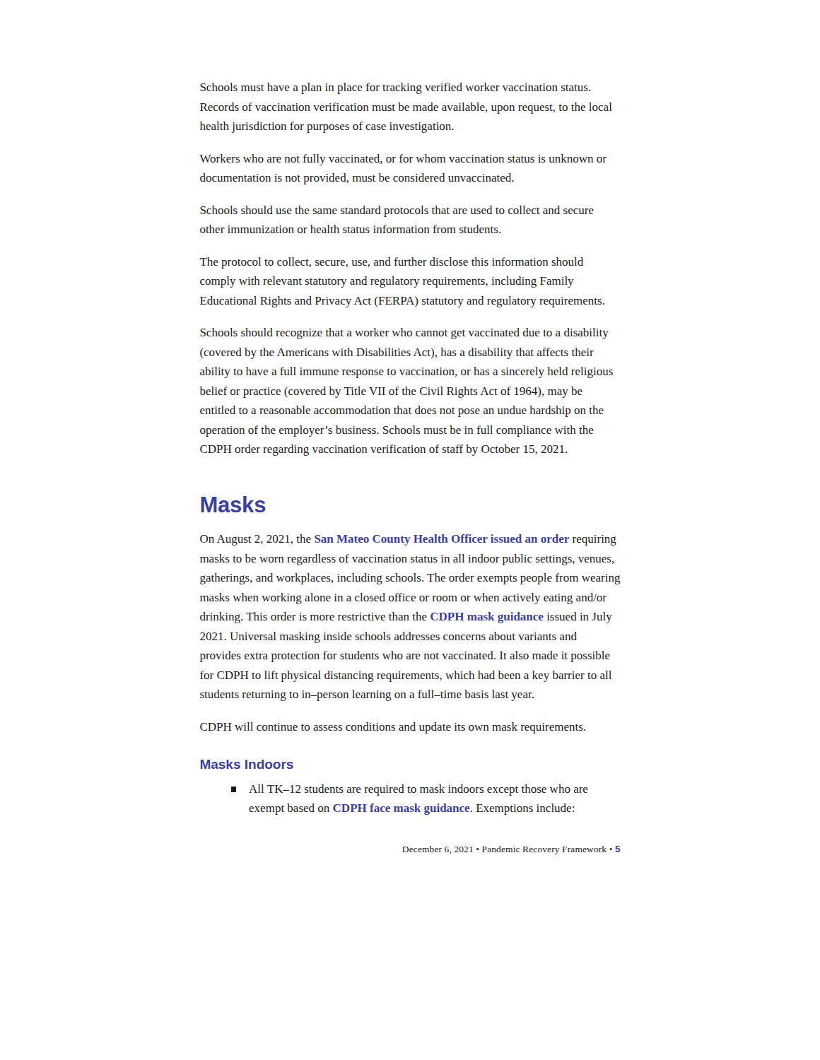Schools must have a plan in place for tracking verified worker vaccination status. Records of vaccination verification must be made available, upon request, to the local health jurisdiction for purposes of case investigation.
Workers who are not fully vaccinated, or for whom vaccination status is unknown or documentation is not provided, must be considered unvaccinated.
Schools should use the same standard protocols that are used to collect and secure other immunization or health status information from students.
The protocol to collect, secure, use, and further disclose this information should comply with relevant statutory and regulatory requirements, including Family Educational Rights and Privacy Act (FERPA) statutory and regulatory requirements.
Schools should recognize that a worker who cannot get vaccinated due to a disability (covered by the Americans with Disabilities Act), has a disability that affects their ability to have a full immune response to vaccination, or has a sincerely held religious belief or practice (covered by Title VII of the Civil Rights Act of 1964), may be entitled to a reasonable accommodation that does not pose an undue hardship on the operation of the employer’s business. Schools must be in full compliance with the CDPH order regarding vaccination verification of staff by October 15, 2021.
Masks
On August 2, 2021, the San Mateo County Health Officer issued an order requiring masks to be worn regardless of vaccination status in all indoor public settings, venues, gatherings, and workplaces, including schools. The order exempts people from wearing masks when working alone in a closed office or room or when actively eating and/or drinking. This order is more restrictive than the CDPH mask guidance issued in July 2021. Universal masking inside schools addresses concerns about variants and provides extra protection for students who are not vaccinated. It also made it possible for CDPH to lift physical distancing requirements, which had been a key barrier to all students returning to in–person learning on a full–time basis last year.
CDPH will continue to assess conditions and update its own mask requirements.
Masks Indoors
All TK–12 students are required to mask indoors except those who are exempt based on CDPH face mask guidance. Exemptions include:
December 6, 2021 • Pandemic Recovery Framework • 5